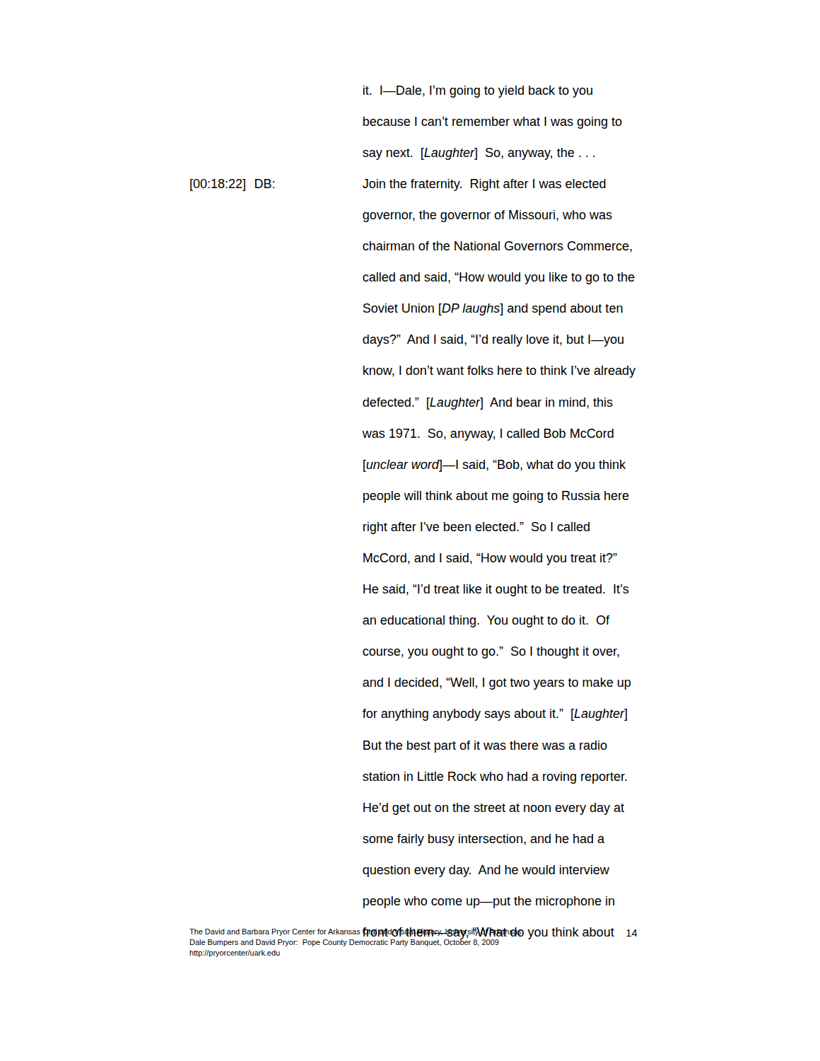it. I—Dale, I’m going to yield back to you because I can’t remember what I was going to say next. [Laughter] So, anyway, the . . .
[00:18:22] DB: Join the fraternity. Right after I was elected governor, the governor of Missouri, who was chairman of the National Governors Commerce, called and said, “How would you like to go to the Soviet Union [DP laughs] and spend about ten days?” And I said, “I’d really love it, but I—you know, I don’t want folks here to think I’ve already defected.” [Laughter] And bear in mind, this was 1971. So, anyway, I called Bob McCord [unclear word]—I said, “Bob, what do you think people will think about me going to Russia here right after I’ve been elected.” So I called McCord, and I said, “How would you treat it?” He said, “I’d treat like it ought to be treated. It’s an educational thing. You ought to do it. Of course, you ought to go.” So I thought it over, and I decided, “Well, I got two years to make up for anything anybody says about it.” [Laughter] But the best part of it was there was a radio station in Little Rock who had a roving reporter. He’d get out on the street at noon every day at some fairly busy intersection, and he had a question every day. And he would interview people who come up—put the microphone in front of them—say, “What do you think about
The David and Barbara Pryor Center for Arkansas Oral and Visual History, University of Arkansas
Dale Bumpers and David Pryor: Pope County Democratic Party Banquet, October 8, 2009
http://pryorcenter/uark.edu 14